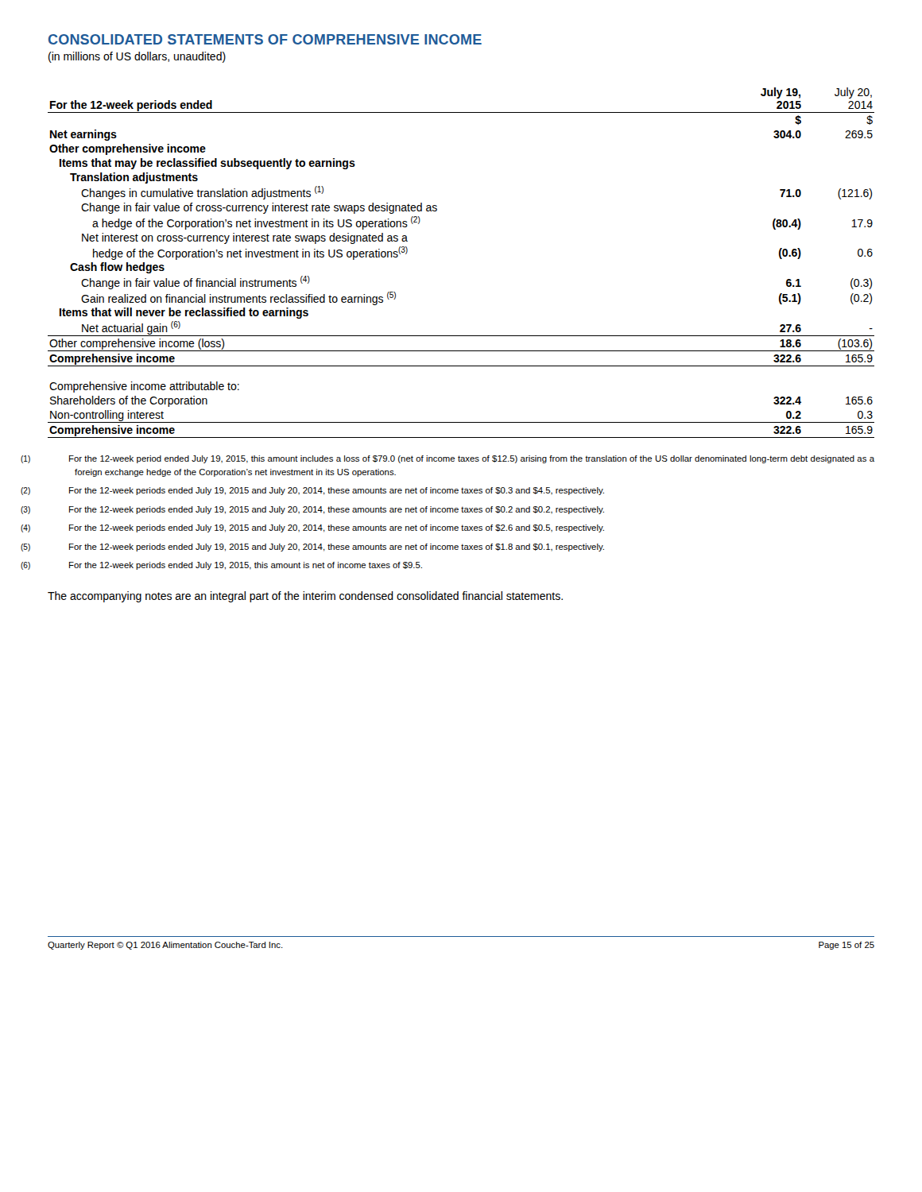CONSOLIDATED STATEMENTS OF COMPREHENSIVE INCOME
(in millions of US dollars, unaudited)
| For the 12-week periods ended | July 19, 2015 | July 20, 2014 |
| | $ | $ |
| Net earnings | 304.0 | 269.5 |
| Other comprehensive income | | |
| Items that may be reclassified subsequently to earnings | | |
| Translation adjustments | | |
| Changes in cumulative translation adjustments (1) | 71.0 | (121.6) |
| Change in fair value of cross-currency interest rate swaps designated as | | |
| a hedge of the Corporation’s net investment in its US operations (2) | (80.4) | 17.9 |
| Net interest on cross-currency interest rate swaps designated as a | | |
| hedge of the Corporation’s net investment in its US operations (3) | (0.6) | 0.6 |
| Cash flow hedges | | |
| Change in fair value of financial instruments (4) | 6.1 | (0.3) |
| Gain realized on financial instruments reclassified to earnings (5) | (5.1) | (0.2) |
| Items that will never be reclassified to earnings | | |
| Net actuarial gain (6) | 27.6 | - |
| Other comprehensive income (loss) | 18.6 | (103.6) |
| Comprehensive income | 322.6 | 165.9 |
| Comprehensive income attributable to: | | |
| Shareholders of the Corporation | 322.4 | 165.6 |
| Non-controlling interest | 0.2 | 0.3 |
| Comprehensive income | 322.6 | 165.9 |
(1) For the 12-week period ended July 19, 2015, this amount includes a loss of $79.0 (net of income taxes of $12.5) arising from the translation of the US dollar denominated long-term debt designated as a foreign exchange hedge of the Corporation’s net investment in its US operations.
(2) For the 12-week periods ended July 19, 2015 and July 20, 2014, these amounts are net of income taxes of $0.3 and $4.5, respectively.
(3) For the 12-week periods ended July 19, 2015 and July 20, 2014, these amounts are net of income taxes of $0.2 and $0.2, respectively.
(4) For the 12-week periods ended July 19, 2015 and July 20, 2014, these amounts are net of income taxes of $2.6 and $0.5, respectively.
(5) For the 12-week periods ended July 19, 2015 and July 20, 2014, these amounts are net of income taxes of $1.8 and $0.1, respectively.
(6) For the 12-week periods ended July 19, 2015, this amount is net of income taxes of $9.5.
The accompanying notes are an integral part of the interim condensed consolidated financial statements.
Quarterly Report © Q1 2016 Alimentation Couche-Tard Inc. Page 15 of 25